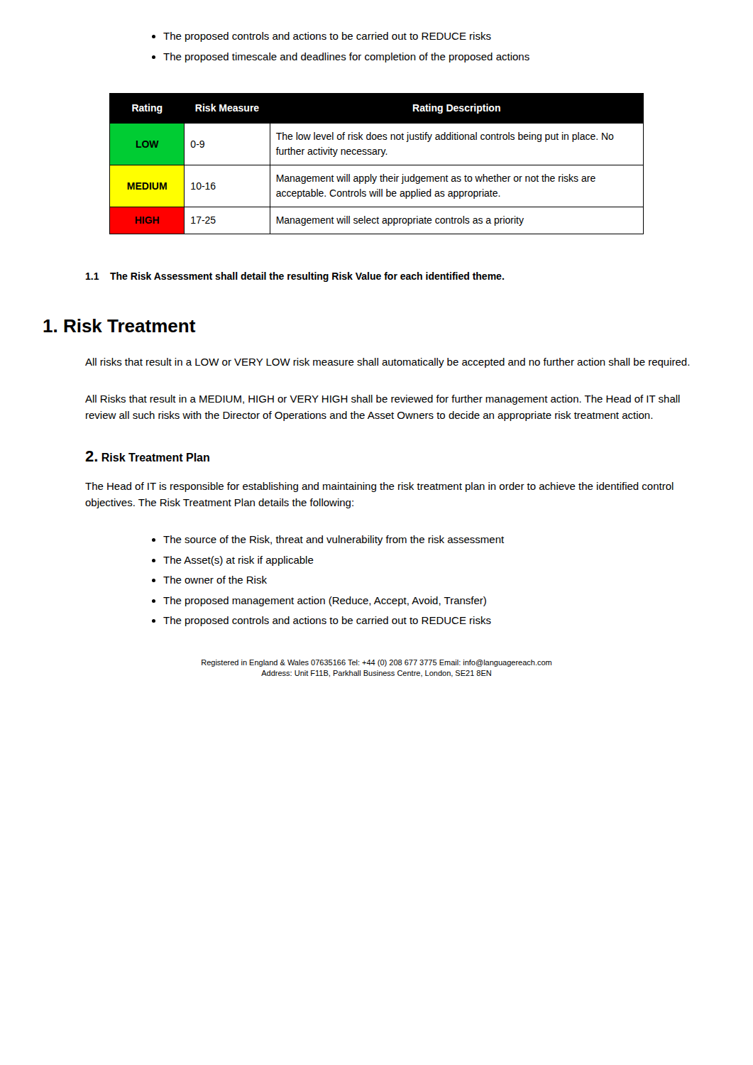The proposed controls and actions to be carried out to REDUCE risks
The proposed timescale and deadlines for completion of the proposed actions
| Rating | Risk Measure | Rating Description |
| --- | --- | --- |
| LOW | 0-9 | The low level of risk does not justify additional controls being put in place. No further activity necessary. |
| MEDIUM | 10-16 | Management will apply their judgement as to whether or not the risks are acceptable. Controls will be applied as appropriate. |
| HIGH | 17-25 | Management will select appropriate controls as a priority |
1.1 The Risk Assessment shall detail the resulting Risk Value for each identified theme.
1. Risk Treatment
All risks that result in a LOW or VERY LOW risk measure shall automatically be accepted and no further action shall be required.
All Risks that result in a MEDIUM, HIGH or VERY HIGH shall be reviewed for further management action. The Head of IT shall review all such risks with the Director of Operations and the Asset Owners to decide an appropriate risk treatment action.
2. Risk Treatment Plan
The Head of IT is responsible for establishing and maintaining the risk treatment plan in order to achieve the identified control objectives. The Risk Treatment Plan details the following:
The source of the Risk, threat and vulnerability from the risk assessment
The Asset(s) at risk if applicable
The owner of the Risk
The proposed management action (Reduce, Accept, Avoid, Transfer)
The proposed controls and actions to be carried out to REDUCE risks
Registered in England & Wales 07635166 Tel: +44 (0) 208 677 3775 Email: info@languagereach.com
Address: Unit F11B, Parkhall Business Centre, London, SE21 8EN